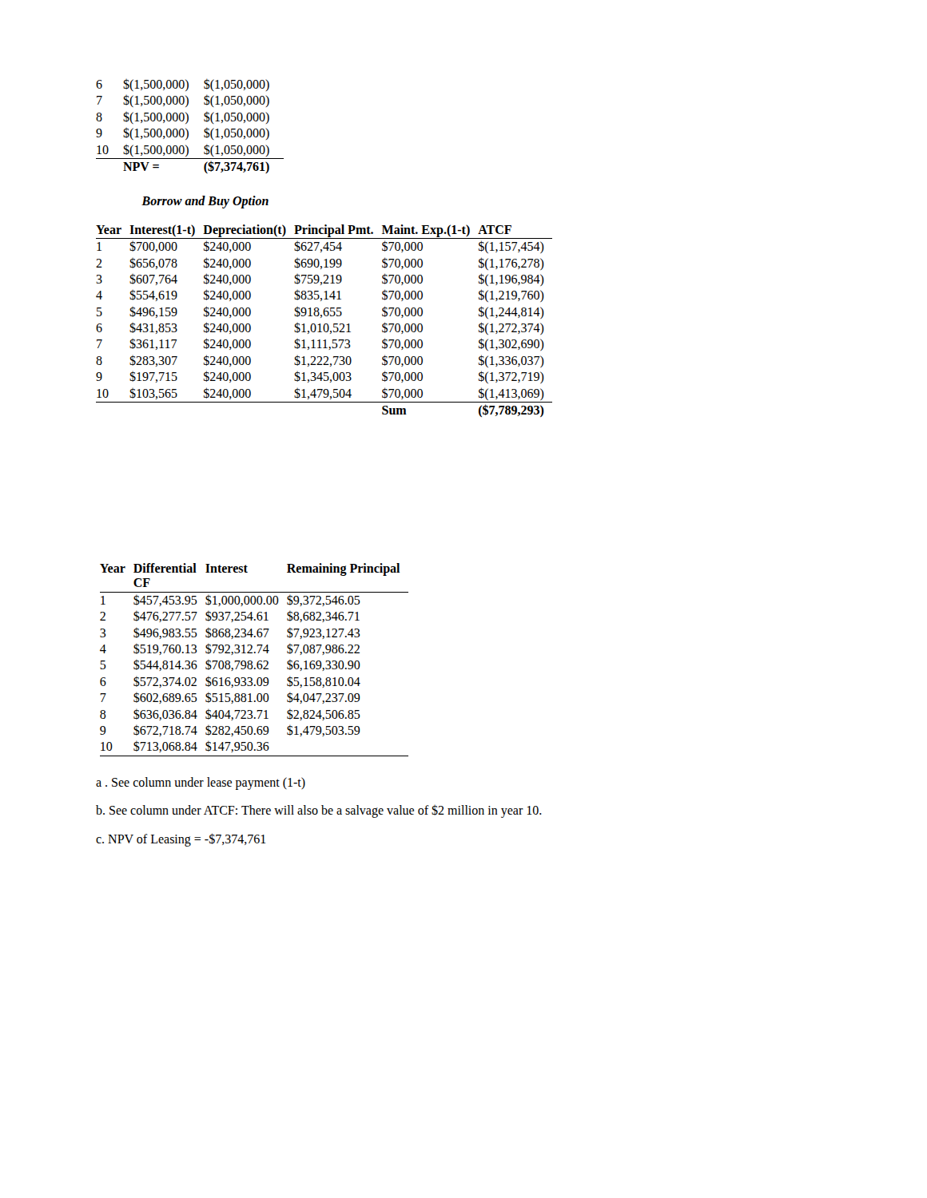| 6 | $(1,500,000) | $(1,050,000) |
| 7 | $(1,500,000) | $(1,050,000) |
| 8 | $(1,500,000) | $(1,050,000) |
| 9 | $(1,500,000) | $(1,050,000) |
| 10 | $(1,500,000) | $(1,050,000) |
| | NPV = | ($7,374,761) |
Borrow and Buy Option
| Year | Interest(1-t) | Depreciation(t) | Principal Pmt. | Maint. Exp.(1-t) | ATCF |
| --- | --- | --- | --- | --- | --- |
| 1 | $700,000 | $240,000 | $627,454 | $70,000 | $(1,157,454) |
| 2 | $656,078 | $240,000 | $690,199 | $70,000 | $(1,176,278) |
| 3 | $607,764 | $240,000 | $759,219 | $70,000 | $(1,196,984) |
| 4 | $554,619 | $240,000 | $835,141 | $70,000 | $(1,219,760) |
| 5 | $496,159 | $240,000 | $918,655 | $70,000 | $(1,244,814) |
| 6 | $431,853 | $240,000 | $1,010,521 | $70,000 | $(1,272,374) |
| 7 | $361,117 | $240,000 | $1,111,573 | $70,000 | $(1,302,690) |
| 8 | $283,307 | $240,000 | $1,222,730 | $70,000 | $(1,336,037) |
| 9 | $197,715 | $240,000 | $1,345,003 | $70,000 | $(1,372,719) |
| 10 | $103,565 | $240,000 | $1,479,504 | $70,000 | $(1,413,069) |
| | | | | Sum | ($7,789,293) |
| Year | Differential CF | Interest | Remaining Principal |
| --- | --- | --- | --- |
| 1 | $457,453.95 | $1,000,000.00 | $9,372,546.05 |
| 2 | $476,277.57 | $937,254.61 | $8,682,346.71 |
| 3 | $496,983.55 | $868,234.67 | $7,923,127.43 |
| 4 | $519,760.13 | $792,312.74 | $7,087,986.22 |
| 5 | $544,814.36 | $708,798.62 | $6,169,330.90 |
| 6 | $572,374.02 | $616,933.09 | $5,158,810.04 |
| 7 | $602,689.65 | $515,881.00 | $4,047,237.09 |
| 8 | $636,036.84 | $404,723.71 | $2,824,506.85 |
| 9 | $672,718.74 | $282,450.69 | $1,479,503.59 |
| 10 | $713,068.84 | $147,950.36 | |
a . See column under lease payment (1-t)
b. See column under ATCF: There will also be a salvage value of $2 million in year 10.
c. NPV of Leasing = -$7,374,761